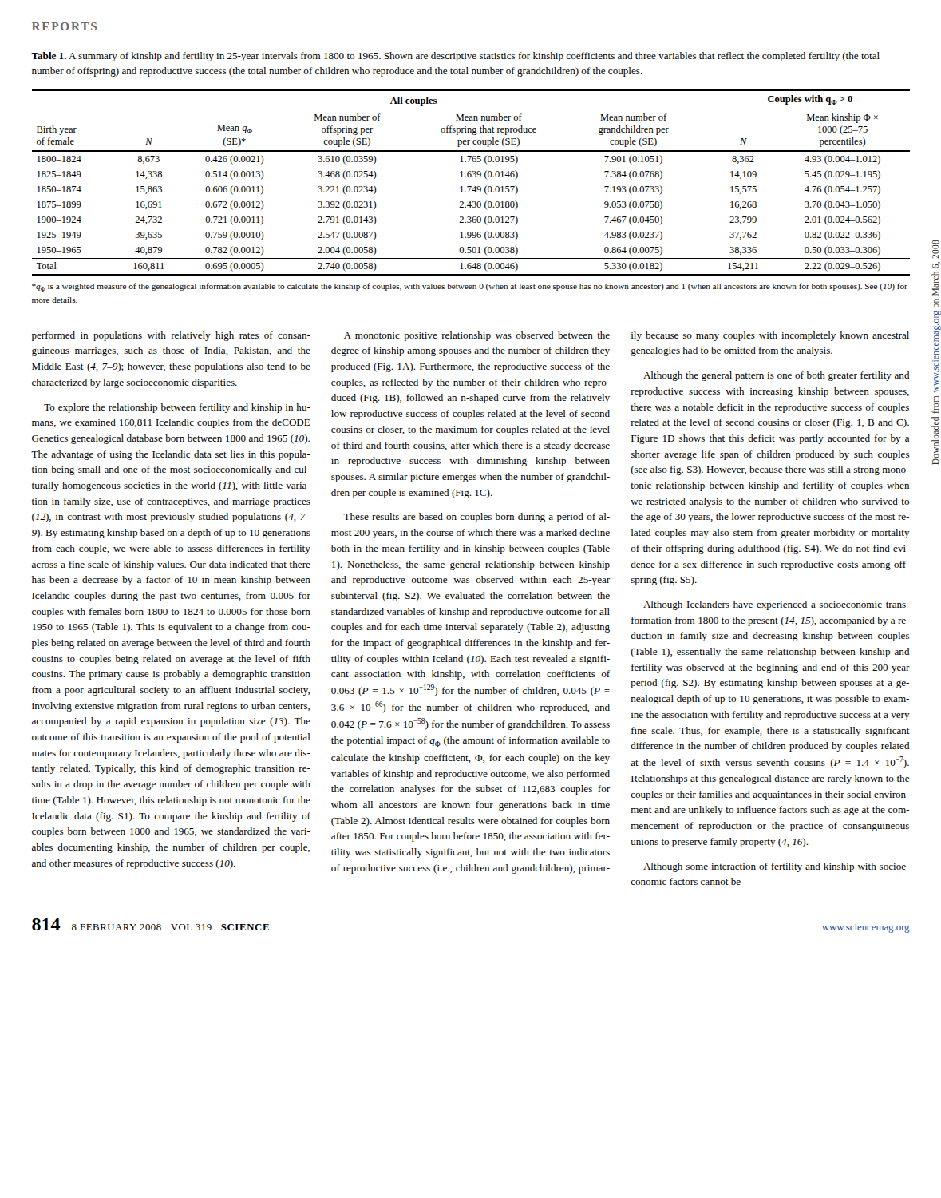REPORTS
Table 1. A summary of kinship and fertility in 25-year intervals from 1800 to 1965. Shown are descriptive statistics for kinship coefficients and three variables that reflect the completed fertility (the total number of offspring) and reproductive success (the total number of children who reproduce and the total number of grandchildren) of the couples.
| | All couples | Couples with q Φ > 0 |
| --- | --- | --- |
| Birth year of female | N | Mean q Φ (SE)* | Mean number of offspring per couple (SE) | Mean number of offspring that reproduce per couple (SE) | Mean number of grandchildren per couple (SE) | | N | Mean kinship Φ × 1000 (25–75 percentiles) |
| 1800–1824 | 8,673 | 0.426 (0.0021) | 3.610 (0.0359) | 1.765 (0.0195) | 7.901 (0.1051) | | 8,362 | 4.93 (0.004–1.012) |
| 1825–1849 | 14,338 | 0.514 (0.0013) | 3.468 (0.0254) | 1.639 (0.0146) | 7.384 (0.0768) | | 14,109 | 5.45 (0.029–1.195) |
| 1850–1874 | 15,863 | 0.606 (0.0011) | 3.221 (0.0234) | 1.749 (0.0157) | 7.193 (0.0733) | | 15,575 | 4.76 (0.054–1.257) |
| 1875–1899 | 16,691 | 0.672 (0.0012) | 3.392 (0.0231) | 2.430 (0.0180) | 9.053 (0.0758) | | 16,268 | 3.70 (0.043–1.050) |
| 1900–1924 | 24,732 | 0.721 (0.0011) | 2.791 (0.0143) | 2.360 (0.0127) | 7.467 (0.0450) | | 23,799 | 2.01 (0.024–0.562) |
| 1925–1949 | 39,635 | 0.759 (0.0010) | 2.547 (0.0087) | 1.996 (0.0083) | 4.983 (0.0237) | | 37,762 | 0.82 (0.022–0.336) |
| 1950–1965 | 40,879 | 0.782 (0.0012) | 2.004 (0.0058) | 0.501 (0.0038) | 0.864 (0.0075) | | 38,336 | 0.50 (0.033–0.306) |
| Total | 160,811 | 0.695 (0.0005) | 2.740 (0.0058) | 1.648 (0.0046) | 5.330 (0.0182) | | 154,211 | 2.22 (0.029–0.526) |
*qΦ is a weighted measure of the genealogical information available to calculate the kinship of couples, with values between 0 (when at least one spouse has no known ancestor) and 1 (when all ancestors are known for both spouses). See (10) for more details.
performed in populations with relatively high rates of consanguineous marriages, such as those of India, Pakistan, and the Middle East (4, 7–9); however, these populations also tend to be characterized by large socioeconomic disparities.
To explore the relationship between fertility and kinship in humans, we examined 160,811 Icelandic couples from the deCODE Genetics genealogical database born between 1800 and 1965 (10). The advantage of using the Icelandic data set lies in this population being small and one of the most socioeconomically and culturally homogeneous societies in the world (11), with little variation in family size, use of contraceptives, and marriage practices (12), in contrast with most previously studied populations (4, 7–9). By estimating kinship based on a depth of up to 10 generations from each couple, we were able to assess differences in fertility across a fine scale of kinship values. Our data indicated that there has been a decrease by a factor of 10 in mean kinship between Icelandic couples during the past two centuries, from 0.005 for couples with females born 1800 to 1824 to 0.0005 for those born 1950 to 1965 (Table 1). This is equivalent to a change from couples being related on average between the level of third and fourth cousins to couples being related on average at the level of fifth cousins. The primary cause is probably a demographic transition from a poor agricultural society to an affluent industrial society, involving extensive migration from rural regions to urban centers, accompanied by a rapid expansion in population size (13). The outcome of this transition is an expansion of the pool of potential mates for contemporary Icelanders, particularly those who are distantly related. Typically, this kind of demographic transition results in a drop in the average number of children per couple with time (Table 1). However, this relationship is not monotonic for the Icelandic data (fig. S1). To compare the kinship and fertility of couples born between 1800 and 1965, we standardized the variables documenting kinship, the number of children per couple, and other measures of reproductive success (10).
A monotonic positive relationship was observed between the degree of kinship among spouses and the number of children they produced (Fig. 1A). Furthermore, the reproductive success of the couples, as reflected by the number of their children who reproduced (Fig. 1B), followed an n-shaped curve from the relatively low reproductive success of couples related at the level of second cousins or closer, to the maximum for couples related at the level of third and fourth cousins, after which there is a steady decrease in reproductive success with diminishing kinship between spouses. A similar picture emerges when the number of grandchildren per couple is examined (Fig. 1C).
These results are based on couples born during a period of almost 200 years, in the course of which there was a marked decline both in the mean fertility and in kinship between couples (Table 1). Nonetheless, the same general relationship between kinship and reproductive outcome was observed within each 25-year subinterval (fig. S2). We evaluated the correlation between the standardized variables of kinship and reproductive outcome for all couples and for each time interval separately (Table 2), adjusting for the impact of geographical differences in the kinship and fertility of couples within Iceland (10). Each test revealed a significant association with kinship, with correlation coefficients of 0.063 (P = 1.5 × 10−129) for the number of children, 0.045 (P = 3.6 × 10−66) for the number of children who reproduced, and 0.042 (P = 7.6 × 10−58) for the number of grandchildren. To assess the potential impact of qΦ (the amount of information available to calculate the kinship coefficient, Φ, for each couple) on the key variables of kinship and reproductive outcome, we also performed the correlation analyses for the subset of 112,683 couples for whom all ancestors are known four generations back in time (Table 2). Almost identical results were obtained for couples born after 1850. For couples born before 1850, the association with fertility was statistically significant, but not with the two indicators of reproductive success (i.e., children and grandchildren), primarily because so many couples with incompletely known ancestral genealogies had to be omitted from the analysis.
Although the general pattern is one of both greater fertility and reproductive success with increasing kinship between spouses, there was a notable deficit in the reproductive success of couples related at the level of second cousins or closer (Fig. 1, B and C). Figure 1D shows that this deficit was partly accounted for by a shorter average life span of children produced by such couples (see also fig. S3). However, because there was still a strong monotonic relationship between kinship and fertility of couples when we restricted analysis to the number of children who survived to the age of 30 years, the lower reproductive success of the most related couples may also stem from greater morbidity or mortality of their offspring during adulthood (fig. S4). We do not find evidence for a sex difference in such reproductive costs among offspring (fig. S5).
Although Icelanders have experienced a socioeconomic transformation from 1800 to the present (14, 15), accompanied by a reduction in family size and decreasing kinship between couples (Table 1), essentially the same relationship between kinship and fertility was observed at the beginning and end of this 200-year period (fig. S2). By estimating kinship between spouses at a genealogical depth of up to 10 generations, it was possible to examine the association with fertility and reproductive success at a very fine scale. Thus, for example, there is a statistically significant difference in the number of children produced by couples related at the level of sixth versus seventh cousins (P = 1.4 × 10−7). Relationships at this genealogical distance are rarely known to the couples or their families and acquaintances in their social environment and are unlikely to influence factors such as age at the commencement of reproduction or the practice of consanguineous unions to preserve family property (4, 16).
Although some interaction of fertility and kinship with socioeconomic factors cannot be
Downloaded from www.sciencemag.org on March 6, 2008
814 8 FEBRUARY 2008 VOL 319 SCIENCE www.sciencemag.org